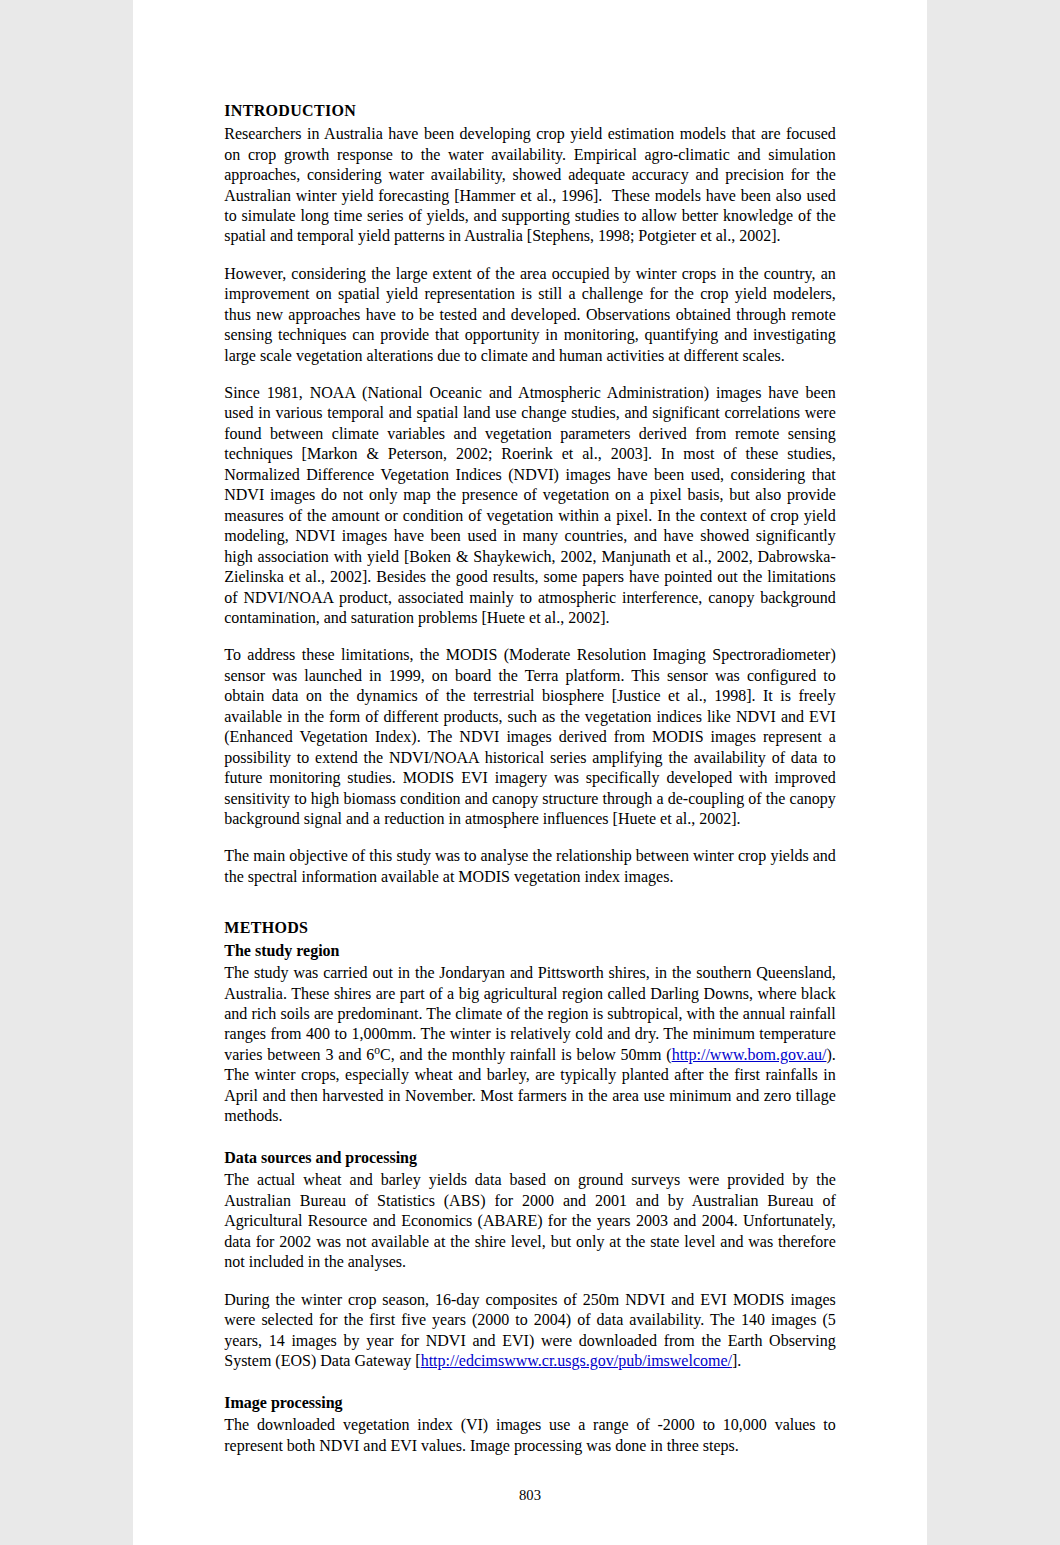INTRODUCTION
Researchers in Australia have been developing crop yield estimation models that are focused on crop growth response to the water availability. Empirical agro-climatic and simulation approaches, considering water availability, showed adequate accuracy and precision for the Australian winter yield forecasting [Hammer et al., 1996]. These models have been also used to simulate long time series of yields, and supporting studies to allow better knowledge of the spatial and temporal yield patterns in Australia [Stephens, 1998; Potgieter et al., 2002].
However, considering the large extent of the area occupied by winter crops in the country, an improvement on spatial yield representation is still a challenge for the crop yield modelers, thus new approaches have to be tested and developed. Observations obtained through remote sensing techniques can provide that opportunity in monitoring, quantifying and investigating large scale vegetation alterations due to climate and human activities at different scales.
Since 1981, NOAA (National Oceanic and Atmospheric Administration) images have been used in various temporal and spatial land use change studies, and significant correlations were found between climate variables and vegetation parameters derived from remote sensing techniques [Markon & Peterson, 2002; Roerink et al., 2003]. In most of these studies, Normalized Difference Vegetation Indices (NDVI) images have been used, considering that NDVI images do not only map the presence of vegetation on a pixel basis, but also provide measures of the amount or condition of vegetation within a pixel. In the context of crop yield modeling, NDVI images have been used in many countries, and have showed significantly high association with yield [Boken & Shaykewich, 2002, Manjunath et al., 2002, Dabrowska-Zielinska et al., 2002]. Besides the good results, some papers have pointed out the limitations of NDVI/NOAA product, associated mainly to atmospheric interference, canopy background contamination, and saturation problems [Huete et al., 2002].
To address these limitations, the MODIS (Moderate Resolution Imaging Spectroradiometer) sensor was launched in 1999, on board the Terra platform. This sensor was configured to obtain data on the dynamics of the terrestrial biosphere [Justice et al., 1998]. It is freely available in the form of different products, such as the vegetation indices like NDVI and EVI (Enhanced Vegetation Index). The NDVI images derived from MODIS images represent a possibility to extend the NDVI/NOAA historical series amplifying the availability of data to future monitoring studies. MODIS EVI imagery was specifically developed with improved sensitivity to high biomass condition and canopy structure through a de-coupling of the canopy background signal and a reduction in atmosphere influences [Huete et al., 2002].
The main objective of this study was to analyse the relationship between winter crop yields and the spectral information available at MODIS vegetation index images.
METHODS
The study region
The study was carried out in the Jondaryan and Pittsworth shires, in the southern Queensland, Australia. These shires are part of a big agricultural region called Darling Downs, where black and rich soils are predominant. The climate of the region is subtropical, with the annual rainfall ranges from 400 to 1,000mm. The winter is relatively cold and dry. The minimum temperature varies between 3 and 6oC, and the monthly rainfall is below 50mm (http://www.bom.gov.au/). The winter crops, especially wheat and barley, are typically planted after the first rainfalls in April and then harvested in November. Most farmers in the area use minimum and zero tillage methods.
Data sources and processing
The actual wheat and barley yields data based on ground surveys were provided by the Australian Bureau of Statistics (ABS) for 2000 and 2001 and by Australian Bureau of Agricultural Resource and Economics (ABARE) for the years 2003 and 2004. Unfortunately, data for 2002 was not available at the shire level, but only at the state level and was therefore not included in the analyses.
During the winter crop season, 16-day composites of 250m NDVI and EVI MODIS images were selected for the first five years (2000 to 2004) of data availability. The 140 images (5 years, 14 images by year for NDVI and EVI) were downloaded from the Earth Observing System (EOS) Data Gateway [http://edcimswww.cr.usgs.gov/pub/imswelcome/].
Image processing
The downloaded vegetation index (VI) images use a range of -2000 to 10,000 values to represent both NDVI and EVI values. Image processing was done in three steps.
803